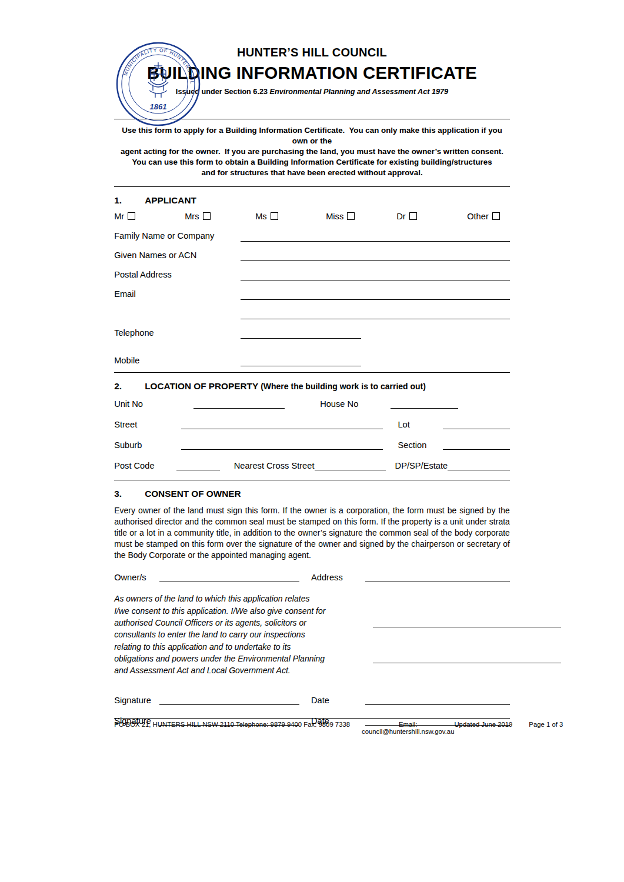MUNICIPALITY OF HUNTERS HILL 1861
HUNTER’S HILL COUNCIL
BUILDING INFORMATION CERTIFICATE
Issued under Section 6.23 Environmental Planning and Assessment Act 1979
Use this form to apply for a Building Information Certificate. You can only make this application if you own or the
agent acting for the owner. If you are purchasing the land, you must have the owner’s written consent.
You can use this form to obtain a Building Information Certificate for existing building/structures
and for structures that have been erected without approval.
1. APPLICANT
Mr
Mrs
Ms
Miss
Dr
Other
Family Name or Company
Given Names or ACN
Postal Address
Email
Telephone
Mobile
2. LOCATION OF PROPERTY (Where the building work is to carried out)
Unit No
House No
Street
Lot
Suburb
Section
Post Code
Nearest Cross Street
DP/SP/Estate
3. CONSENT OF OWNER
Every owner of the land must sign this form. If the owner is a corporation, the form must be signed by the authorised director and the common seal must be stamped on this form. If the property is a unit under strata title or a lot in a community title, in addition to the owner’s signature the common seal of the body corporate must be stamped on this form over the signature of the owner and signed by the chairperson or secretary of the Body Corporate or the appointed managing agent.
Owner/s
Address
As owners of the land to which this application relates
I/we consent to this application. I/We also give consent for
authorised Council Officers or its agents, solicitors or
consultants to enter the land to carry our inspections
relating to this application and to undertake to its
obligations and powers under the Environmental Planning
and Assessment Act and Local Government Act.
Signature
Date
Signature
Date
PO BOX 21, HUNTERS HILL NSW 2110 Telephone: 9879 9400 Fax: 9809 7338
Email: council@huntershill.nsw.gov.au
Updated June 2019Page 1 of 3